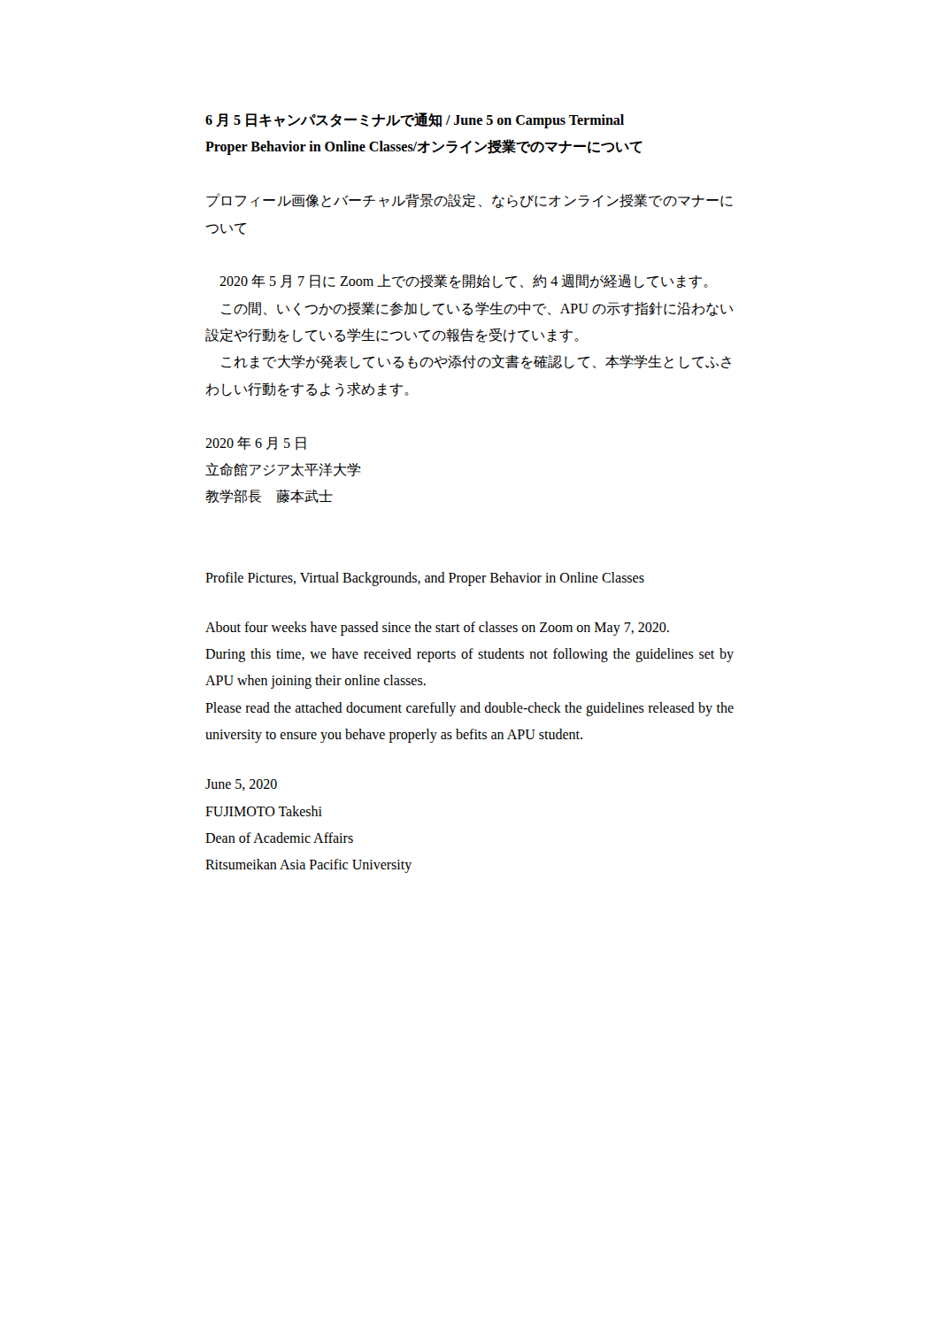6 月 5 日キャンパスターミナルで通知 / June 5 on Campus Terminal Proper Behavior in Online Classes/オンライン授業でのマナーについて
プロフィール画像とバーチャル背景の設定、ならびにオンライン授業でのマナーについて
2020 年 5 月 7 日に Zoom 上での授業を開始して、約 4 週間が経過しています。
この間、いくつかの授業に参加している学生の中で、APU の示す指針に沿わない設定や行動をしている学生についての報告を受けています。
これまで大学が発表しているものや添付の文書を確認して、本学学生としてふさわしい行動をするよう求めます。
2020 年 6 月 5 日
立命館アジア太平洋大学
教学部長　藤本武士
Profile Pictures, Virtual Backgrounds, and Proper Behavior in Online Classes
About four weeks have passed since the start of classes on Zoom on May 7, 2020.
During this time, we have received reports of students not following the guidelines set by APU when joining their online classes.
Please read the attached document carefully and double-check the guidelines released by the university to ensure you behave properly as befits an APU student.
June 5, 2020
FUJIMOTO Takeshi
Dean of Academic Affairs
Ritsumeikan Asia Pacific University